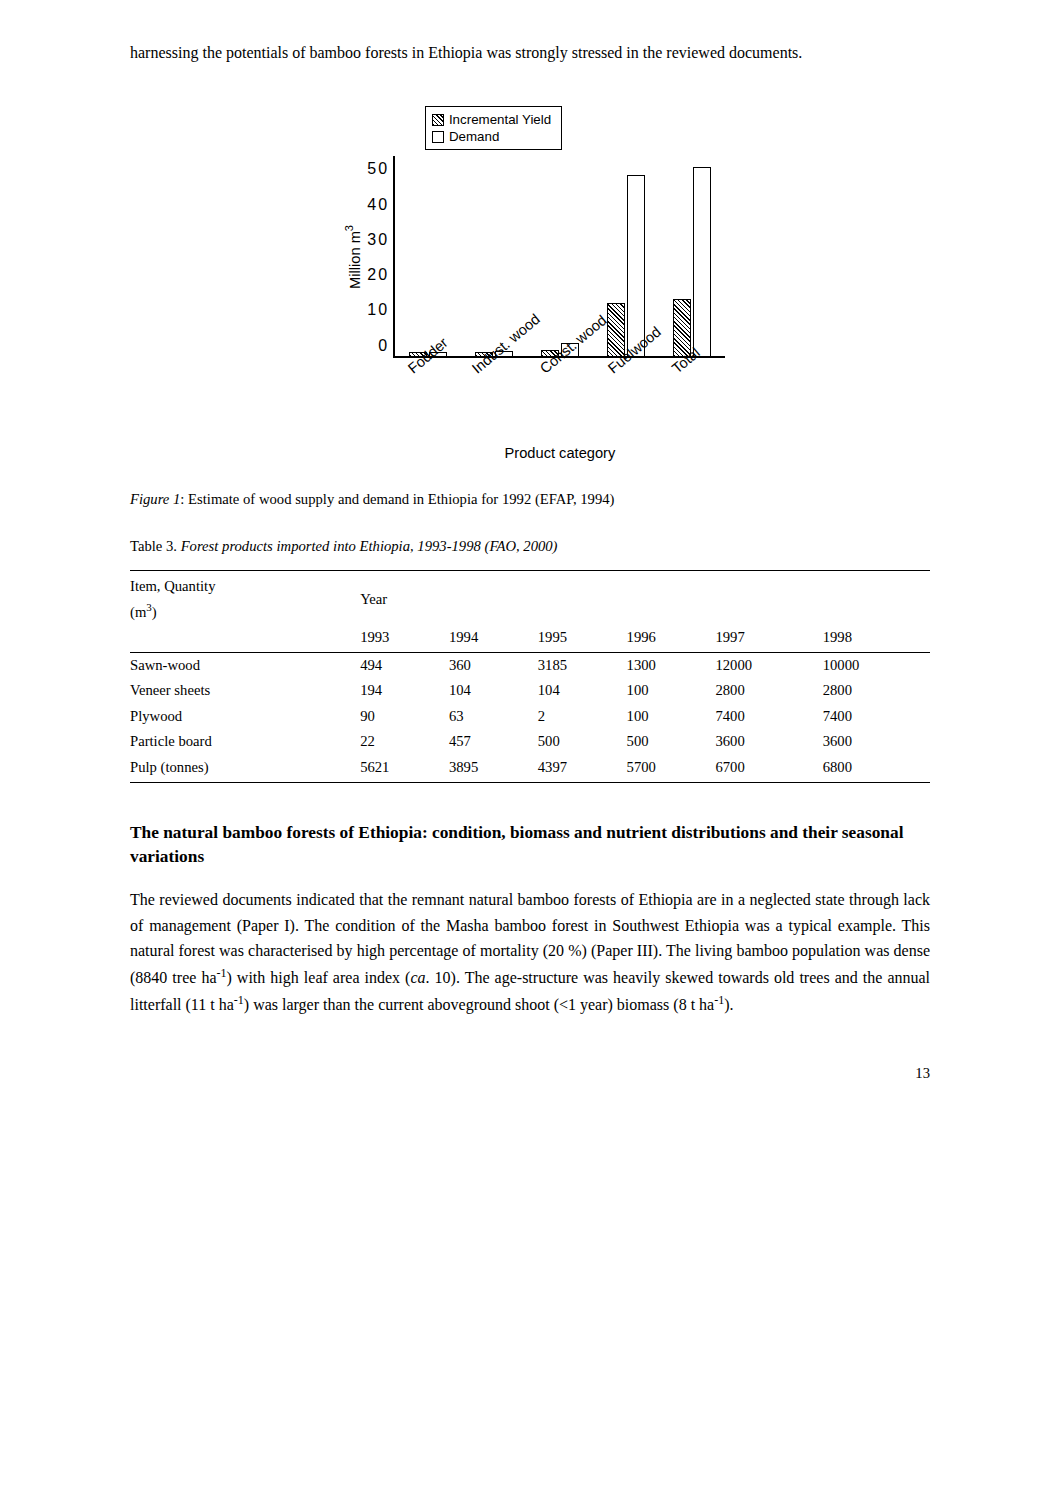harnessing the potentials of bamboo forests in Ethiopia was strongly stressed in the reviewed documents.
Incremental Yield
Demand
Million m3
50 40 30 20 10 0
Fodder Indust. wood Const. wood Fuelwood Total
Product category
Figure 1: Estimate of wood supply and demand in Ethiopia for 1992 (EFAP, 1994)
Table 3. Forest products imported into Ethiopia, 1993-1998 (FAO, 2000)
| Item, Quantity (m 3 ) | Year | | | | | |
| --- | --- | --- | --- | --- | --- | --- |
| | 1993 | 1994 | 1995 | 1996 | 1997 | 1998 |
| Sawn-wood | 494 | 360 | 3185 | 1300 | 12000 | 10000 |
| Veneer sheets | 194 | 104 | 104 | 100 | 2800 | 2800 |
| Plywood | 90 | 63 | 2 | 100 | 7400 | 7400 |
| Particle board | 22 | 457 | 500 | 500 | 3600 | 3600 |
| Pulp (tonnes) | 5621 | 3895 | 4397 | 5700 | 6700 | 6800 |
The natural bamboo forests of Ethiopia: condition, biomass and nutrient distributions and their seasonal variations
The reviewed documents indicated that the remnant natural bamboo forests of Ethiopia are in a neglected state through lack of management (Paper I). The condition of the Masha bamboo forest in Southwest Ethiopia was a typical example. This natural forest was characterised by high percentage of mortality (20 %) (Paper III). The living bamboo population was dense (8840 tree ha-1) with high leaf area index (ca. 10). The age-structure was heavily skewed towards old trees and the annual litterfall (11 t ha-1) was larger than the current aboveground shoot (<1 year) biomass (8 t ha-1).
13